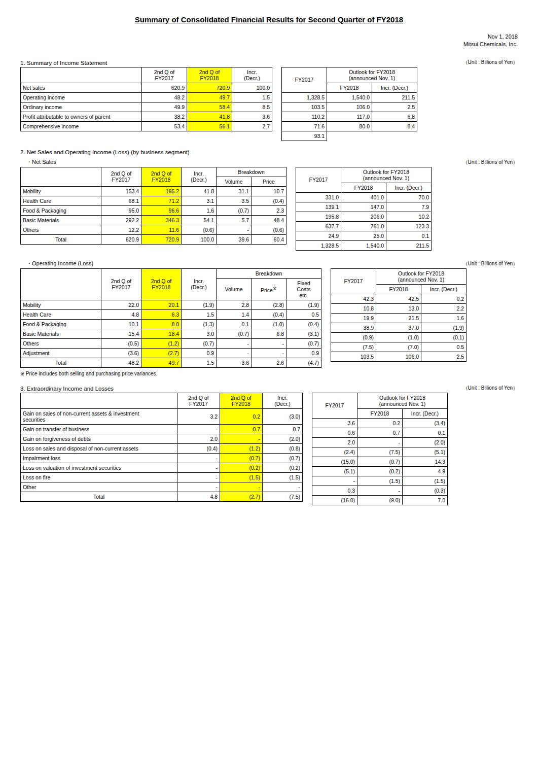Summary of Consolidated Financial Results for Second Quarter of FY2018
Nov 1, 2018
Mitsui Chemicals, Inc.
1. Summary of Income Statement
（Unit : Billions of Yen）
| | 2nd Q of FY2017 | 2nd Q of FY2018 | Incr. (Decr.) |
| --- | --- | --- | --- |
| Net sales | 620.9 | 720.9 | 100.0 |
| Operating income | 48.2 | 49.7 | 1.5 |
| Ordinary income | 49.9 | 58.4 | 8.5 |
| Profit attributable to owners of parent | 38.2 | 41.8 | 3.6 |
| Comprehensive income | 53.4 | 56.1 | 2.7 |
| FY2017 | Outlook for FY2018 (announced Nov. 1) |
| --- | --- |
| FY2018 | Incr. (Decr.) |
| 1,328.5 | 1,540.0 | 211.5 |
| 103.5 | 106.0 | 2.5 |
| 110.2 | 117.0 | 6.8 |
| 71.6 | 80.0 | 8.4 |
| 93.1 | | |
2. Net Sales and Operating Income (Loss) (by business segment)
・Net Sales
（Unit : Billions of Yen）
| | 2nd Q of FY2017 | 2nd Q of FY2018 | Incr. (Decr.) | Breakdown |
| --- | --- | --- | --- | --- |
| Volume | Price |
| Mobility | 153.4 | 195.2 | 41.8 | 31.1 | 10.7 |
| Health Care | 68.1 | 71.2 | 3.1 | 3.5 | (0.4) |
| Food & Packaging | 95.0 | 96.6 | 1.6 | (0.7) | 2.3 |
| Basic Materials | 292.2 | 346.3 | 54.1 | 5.7 | 48.4 |
| Others | 12.2 | 11.6 | (0.6) | - | (0.6) |
| Total | 620.9 | 720.9 | 100.0 | 39.6 | 60.4 |
| FY2017 | Outlook for FY2018 (announced Nov. 1) |
| --- | --- |
| FY2018 | Incr. (Decr.) |
| 331.0 | 401.0 | 70.0 |
| 139.1 | 147.0 | 7.9 |
| 195.8 | 206.0 | 10.2 |
| 637.7 | 761.0 | 123.3 |
| 24.9 | 25.0 | 0.1 |
| 1,328.5 | 1,540.0 | 211.5 |
・Operating Income (Loss)
（Unit : Billions of Yen）
| | 2nd Q of FY2017 | 2nd Q of FY2018 | Incr. (Decr.) | Breakdown |
| --- | --- | --- | --- | --- |
| Volume | Price ※ | Fixed Costs etc. |
| Mobility | 22.0 | 20.1 | (1.9) | 2.8 | (2.8) | (1.9) |
| Health Care | 4.8 | 6.3 | 1.5 | 1.4 | (0.4) | 0.5 |
| Food & Packaging | 10.1 | 8.8 | (1.3) | 0.1 | (1.0) | (0.4) |
| Basic Materials | 15.4 | 18.4 | 3.0 | (0.7) | 6.8 | (3.1) |
| Others | (0.5) | (1.2) | (0.7) | - | - | (0.7) |
| Adjustment | (3.6) | (2.7) | 0.9 | - | - | 0.9 |
| Total | 48.2 | 49.7 | 1.5 | 3.6 | 2.6 | (4.7) |
| FY2017 | Outlook for FY2018 (announced Nov. 1) |
| --- | --- |
| FY2018 | Incr. (Decr.) |
| 42.3 | 42.5 | 0.2 |
| 10.8 | 13.0 | 2.2 |
| 19.9 | 21.5 | 1.6 |
| 38.9 | 37.0 | (1.9) |
| (0.9) | (1.0) | (0.1) |
| (7.5) | (7.0) | 0.5 |
| 103.5 | 106.0 | 2.5 |
※ Price includes both selling and purchasing price variances.
3. Extraordinary Income and Losses
（Unit : Billions of Yen）
| | 2nd Q of FY2017 | 2nd Q of FY2018 | Incr. (Decr.) |
| --- | --- | --- | --- |
| Gain on sales of non-current assets & investment securities | 3.2 | 0.2 | (3.0) |
| Gain on transfer of business | - | 0.7 | 0.7 |
| Gain on forgiveness of debts | 2.0 | - | (2.0) |
| Loss on sales and disposal of non-current assets | (0.4) | (1.2) | (0.8) |
| Impairment loss | - | (0.7) | (0.7) |
| Loss on valuation of investment securities | - | (0.2) | (0.2) |
| Loss on fire | - | (1.5) | (1.5) |
| Other | - | - | - |
| Total | 4.8 | (2.7) | (7.5) |
| FY2017 | Outlook for FY2018 (announced Nov. 1) |
| --- | --- |
| FY2018 | Incr. (Decr.) |
| 3.6 | 0.2 | (3.4) |
| 0.6 | 0.7 | 0.1 |
| 2.0 | - | (2.0) |
| (2.4) | (7.5) | (5.1) |
| (15.0) | (0.7) | 14.3 |
| (5.1) | (0.2) | 4.9 |
| - | (1.5) | (1.5) |
| 0.3 | - | (0.3) |
| (16.0) | (9.0) | 7.0 |